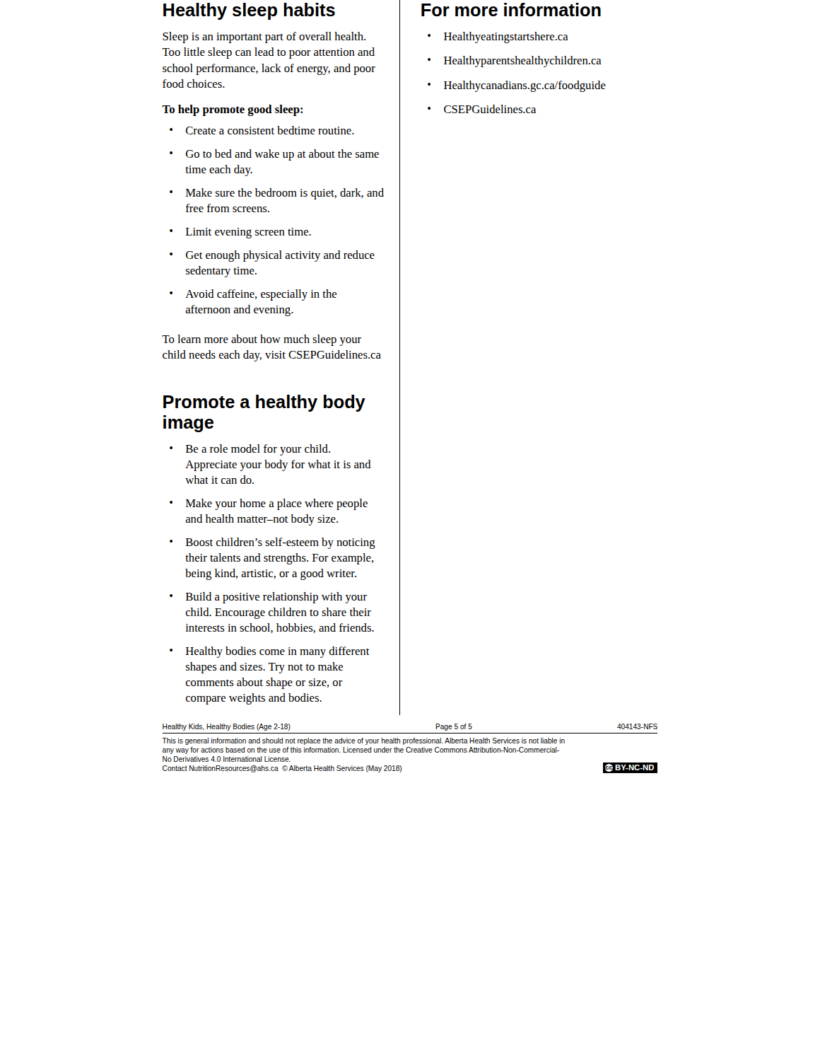Healthy sleep habits
Sleep is an important part of overall health. Too little sleep can lead to poor attention and school performance, lack of energy, and poor food choices.
To help promote good sleep:
Create a consistent bedtime routine.
Go to bed and wake up at about the same time each day.
Make sure the bedroom is quiet, dark, and free from screens.
Limit evening screen time.
Get enough physical activity and reduce sedentary time.
Avoid caffeine, especially in the afternoon and evening.
To learn more about how much sleep your child needs each day, visit CSEPGuidelines.ca
Promote a healthy body image
Be a role model for your child. Appreciate your body for what it is and what it can do.
Make your home a place where people and health matter–not body size.
Boost children’s self-esteem by noticing their talents and strengths. For example, being kind, artistic, or a good writer.
Build a positive relationship with your child. Encourage children to share their interests in school, hobbies, and friends.
Healthy bodies come in many different shapes and sizes. Try not to make comments about shape or size, or compare weights and bodies.
For more information
Healthyeatingstartshere.ca
Healthyparentshealthychildren.ca
Healthycanadians.gc.ca/foodguide
CSEPGuidelines.ca
Healthy Kids, Healthy Bodies (Age 2-18) Page 5 of 5 404143-NFS
This is general information and should not replace the advice of your health professional. Alberta Health Services is not liable in any way for actions based on the use of this information. Licensed under the Creative Commons Attribution-Non-Commercial-No Derivatives 4.0 International License.
Contact NutritionResources@ahs.ca © Alberta Health Services (May 2018) cc BY-NC-ND